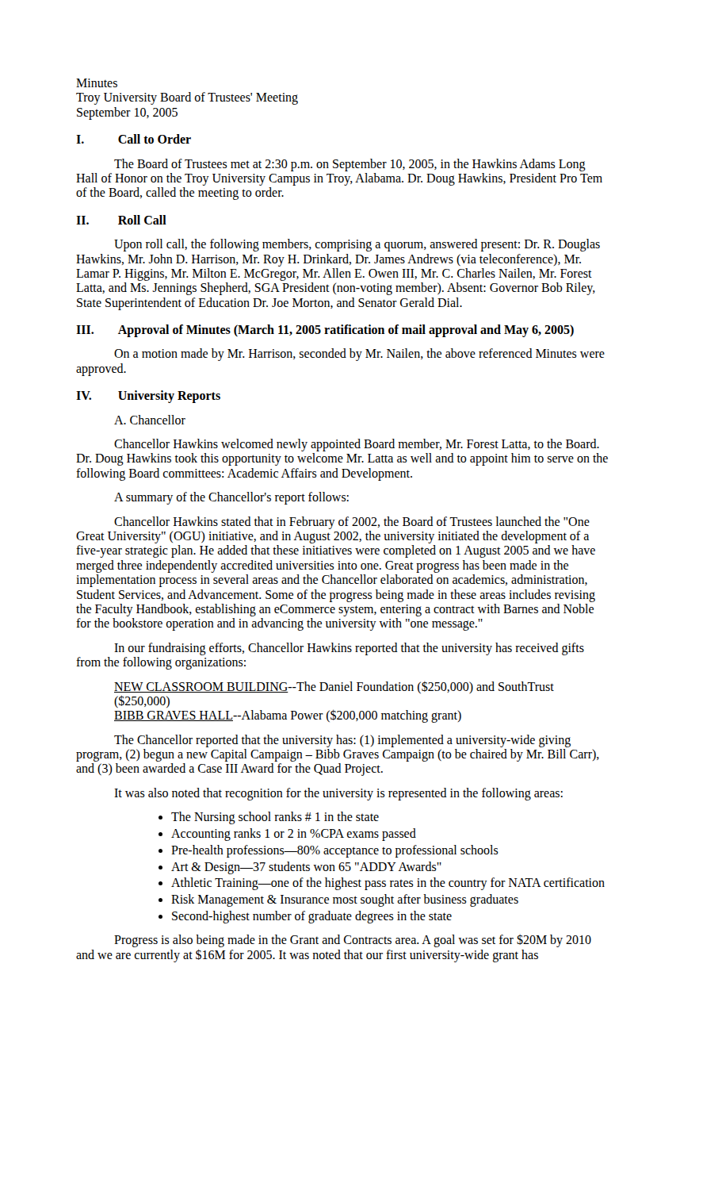Minutes
Troy University Board of Trustees' Meeting
September 10, 2005
I. Call to Order
The Board of Trustees met at 2:30 p.m. on September 10, 2005, in the Hawkins Adams Long Hall of Honor on the Troy University Campus in Troy, Alabama. Dr. Doug Hawkins, President Pro Tem of the Board, called the meeting to order.
II. Roll Call
Upon roll call, the following members, comprising a quorum, answered present: Dr. R. Douglas Hawkins, Mr. John D. Harrison, Mr. Roy H. Drinkard, Dr. James Andrews (via teleconference), Mr. Lamar P. Higgins, Mr. Milton E. McGregor, Mr. Allen E. Owen III, Mr. C. Charles Nailen, Mr. Forest Latta, and Ms. Jennings Shepherd, SGA President (non-voting member). Absent: Governor Bob Riley, State Superintendent of Education Dr. Joe Morton, and Senator Gerald Dial.
III. Approval of Minutes (March 11, 2005 ratification of mail approval and May 6, 2005)
On a motion made by Mr. Harrison, seconded by Mr. Nailen, the above referenced Minutes were approved.
IV. University Reports
A. Chancellor
Chancellor Hawkins welcomed newly appointed Board member, Mr. Forest Latta, to the Board. Dr. Doug Hawkins took this opportunity to welcome Mr. Latta as well and to appoint him to serve on the following Board committees: Academic Affairs and Development.
A summary of the Chancellor's report follows:
Chancellor Hawkins stated that in February of 2002, the Board of Trustees launched the "One Great University" (OGU) initiative, and in August 2002, the university initiated the development of a five-year strategic plan. He added that these initiatives were completed on 1 August 2005 and we have merged three independently accredited universities into one. Great progress has been made in the implementation process in several areas and the Chancellor elaborated on academics, administration, Student Services, and Advancement. Some of the progress being made in these areas includes revising the Faculty Handbook, establishing an eCommerce system, entering a contract with Barnes and Noble for the bookstore operation and in advancing the university with "one message."
In our fundraising efforts, Chancellor Hawkins reported that the university has received gifts from the following organizations:
NEW CLASSROOM BUILDING--The Daniel Foundation ($250,000) and SouthTrust ($250,000)
BIBB GRAVES HALL--Alabama Power ($200,000 matching grant)
The Chancellor reported that the university has: (1) implemented a university-wide giving program, (2) begun a new Capital Campaign – Bibb Graves Campaign (to be chaired by Mr. Bill Carr), and (3) been awarded a Case III Award for the Quad Project.
It was also noted that recognition for the university is represented in the following areas:
The Nursing school ranks # 1 in the state
Accounting ranks 1 or 2 in %CPA exams passed
Pre-health professions—80% acceptance to professional schools
Art & Design—37 students won 65 "ADDY Awards"
Athletic Training—one of the highest pass rates in the country for NATA certification
Risk Management & Insurance most sought after business graduates
Second-highest number of graduate degrees in the state
Progress is also being made in the Grant and Contracts area. A goal was set for $20M by 2010 and we are currently at $16M for 2005. It was noted that our first university-wide grant has